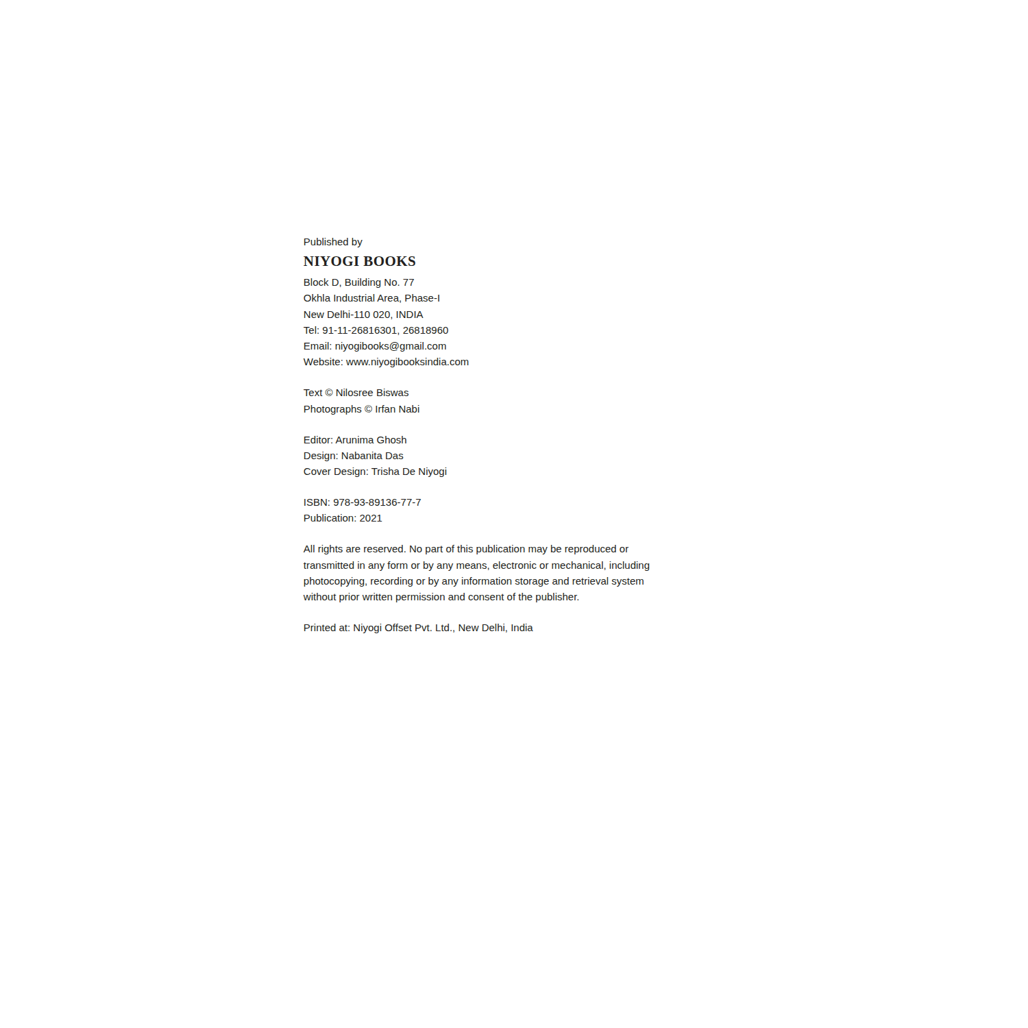Published by
NIYOGI BOOKS
Block D, Building No. 77
Okhla Industrial Area, Phase-I
New Delhi-110 020, INDIA
Tel: 91-11-26816301, 26818960
Email: niyogibooks@gmail.com
Website: www.niyogibooksindia.com
Text © Nilosree Biswas
Photographs © Irfan Nabi
Editor: Arunima Ghosh
Design: Nabanita Das
Cover Design: Trisha De Niyogi
ISBN: 978-93-89136-77-7
Publication: 2021
All rights are reserved. No part of this publication may be reproduced or transmitted in any form or by any means, electronic or mechanical, including photocopying, recording or by any information storage and retrieval system without prior written permission and consent of the publisher.
Printed at: Niyogi Offset Pvt. Ltd., New Delhi, India